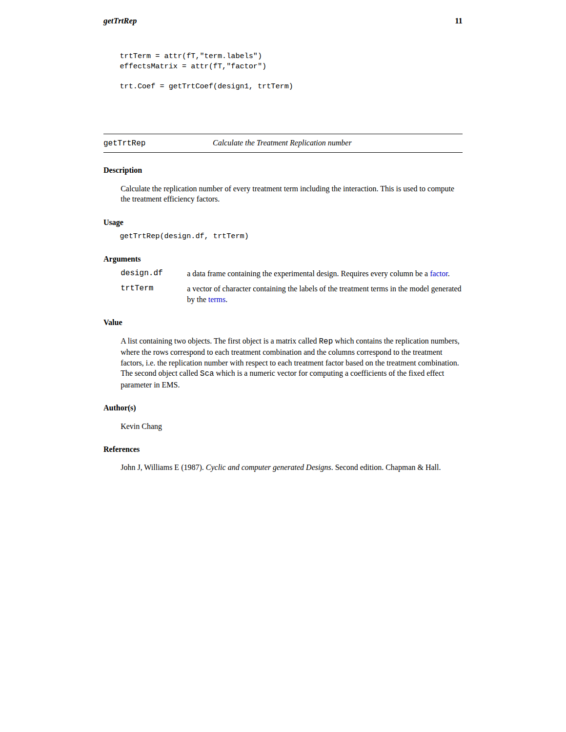getTrtRep 11
trtTerm = attr(fT,"term.labels")
effectsMatrix = attr(fT,"factor")

trt.Coef = getTrtCoef(design1, trtTerm)
getTrtRep Calculate the Treatment Replication number
Description
Calculate the replication number of every treatment term including the interaction. This is used to compute the treatment efficiency factors.
Usage
getTrtRep(design.df, trtTerm)
Arguments
design.df
a data frame containing the experimental design. Requires every column be a factor.
trtTerm
a vector of character containing the labels of the treatment terms in the model generated by the terms.
Value
A list containing two objects. The first object is a matrix called Rep which contains the replication numbers, where the rows correspond to each treatment combination and the columns correspond to the treatment factors, i.e. the replication number with respect to each treatment factor based on the treatment combination. The second object called Sca which is a numeric vector for computing a coefficients of the fixed effect parameter in EMS.
Author(s)
Kevin Chang
References
John J, Williams E (1987). Cyclic and computer generated Designs. Second edition. Chapman & Hall.